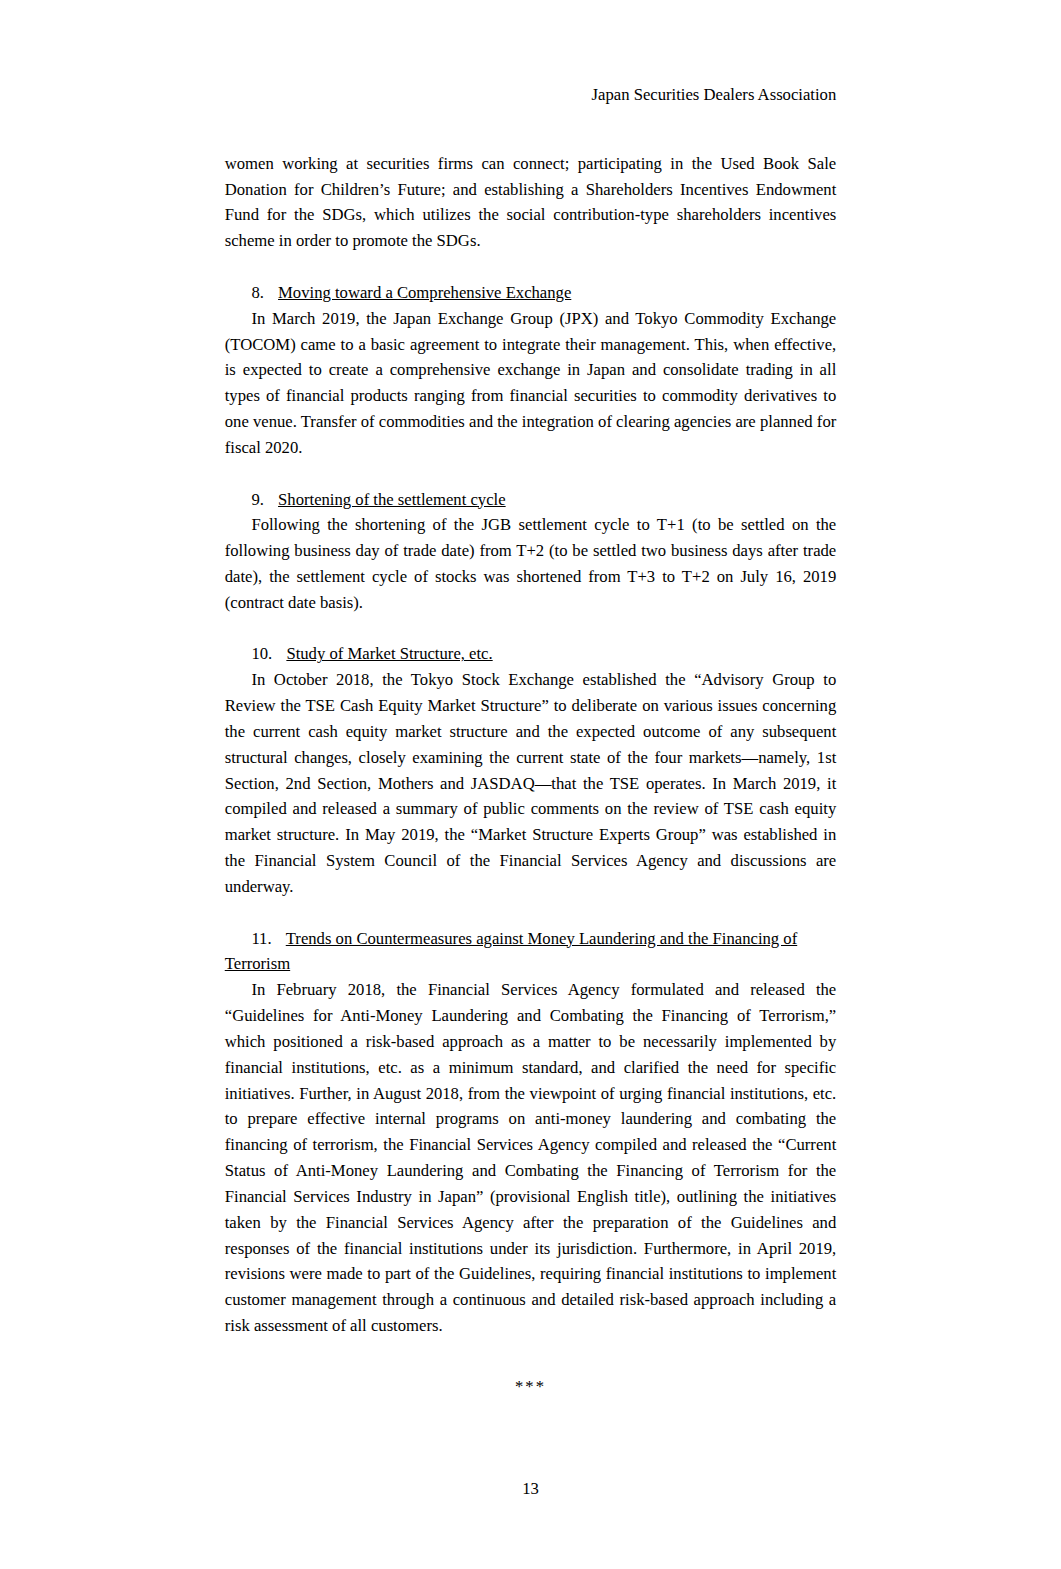Japan Securities Dealers Association
women working at securities firms can connect; participating in the Used Book Sale Donation for Children’s Future; and establishing a Shareholders Incentives Endowment Fund for the SDGs, which utilizes the social contribution-type shareholders incentives scheme in order to promote the SDGs.
8. Moving toward a Comprehensive Exchange
In March 2019, the Japan Exchange Group (JPX) and Tokyo Commodity Exchange (TOCOM) came to a basic agreement to integrate their management. This, when effective, is expected to create a comprehensive exchange in Japan and consolidate trading in all types of financial products ranging from financial securities to commodity derivatives to one venue. Transfer of commodities and the integration of clearing agencies are planned for fiscal 2020.
9. Shortening of the settlement cycle
Following the shortening of the JGB settlement cycle to T+1 (to be settled on the following business day of trade date) from T+2 (to be settled two business days after trade date), the settlement cycle of stocks was shortened from T+3 to T+2 on July 16, 2019 (contract date basis).
10. Study of Market Structure, etc.
In October 2018, the Tokyo Stock Exchange established the “Advisory Group to Review the TSE Cash Equity Market Structure” to deliberate on various issues concerning the current cash equity market structure and the expected outcome of any subsequent structural changes, closely examining the current state of the four markets—namely, 1st Section, 2nd Section, Mothers and JASDAQ—that the TSE operates. In March 2019, it compiled and released a summary of public comments on the review of TSE cash equity market structure. In May 2019, the “Market Structure Experts Group” was established in the Financial System Council of the Financial Services Agency and discussions are underway.
11. Trends on Countermeasures against Money Laundering and the Financing of Terrorism
In February 2018, the Financial Services Agency formulated and released the “Guidelines for Anti-Money Laundering and Combating the Financing of Terrorism,” which positioned a risk-based approach as a matter to be necessarily implemented by financial institutions, etc. as a minimum standard, and clarified the need for specific initiatives. Further, in August 2018, from the viewpoint of urging financial institutions, etc. to prepare effective internal programs on anti-money laundering and combating the financing of terrorism, the Financial Services Agency compiled and released the “Current Status of Anti-Money Laundering and Combating the Financing of Terrorism for the Financial Services Industry in Japan” (provisional English title), outlining the initiatives taken by the Financial Services Agency after the preparation of the Guidelines and responses of the financial institutions under its jurisdiction. Furthermore, in April 2019, revisions were made to part of the Guidelines, requiring financial institutions to implement customer management through a continuous and detailed risk-based approach including a risk assessment of all customers.
***
13